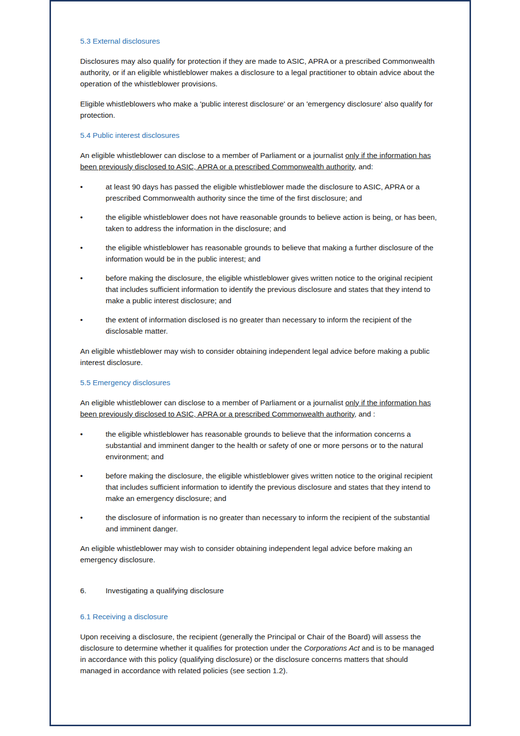5.3 External disclosures
Disclosures may also qualify for protection if they are made to ASIC, APRA or a prescribed Commonwealth authority, or if an eligible whistleblower makes a disclosure to a legal practitioner to obtain advice about the operation of the whistleblower provisions.
Eligible whistleblowers who make a 'public interest disclosure' or an 'emergency disclosure' also qualify for protection.
5.4 Public interest disclosures
An eligible whistleblower can disclose to a member of Parliament or a journalist only if the information has been previously disclosed to ASIC, APRA or a prescribed Commonwealth authority, and:
at least 90 days has passed the eligible whistleblower made the disclosure to ASIC, APRA or a prescribed Commonwealth authority since the time of the first disclosure; and
the eligible whistleblower does not have reasonable grounds to believe action is being, or has been, taken to address the information in the disclosure; and
the eligible whistleblower has reasonable grounds to believe that making a further disclosure of the information would be in the public interest; and
before making the disclosure, the eligible whistleblower gives written notice to the original recipient that includes sufficient information to identify the previous disclosure and states that they intend to make a public interest disclosure; and
the extent of information disclosed is no greater than necessary to inform the recipient of the disclosable matter.
An eligible whistleblower may wish to consider obtaining independent legal advice before making a public interest disclosure.
5.5 Emergency disclosures
An eligible whistleblower can disclose to a member of Parliament or a journalist only if the information has been previously disclosed to ASIC, APRA or a prescribed Commonwealth authority, and :
the eligible whistleblower has reasonable grounds to believe that the information concerns a substantial and imminent danger to the health or safety of one or more persons or to the natural environment; and
before making the disclosure, the eligible whistleblower gives written notice to the original recipient that includes sufficient information to identify the previous disclosure and states that they intend to make an emergency disclosure; and
the disclosure of information is no greater than necessary to inform the recipient of the substantial and imminent danger.
An eligible whistleblower may wish to consider obtaining independent legal advice before making an emergency disclosure.
6. Investigating a qualifying disclosure
6.1 Receiving a disclosure
Upon receiving a disclosure, the recipient (generally the Principal or Chair of the Board) will assess the disclosure to determine whether it qualifies for protection under the Corporations Act and is to be managed in accordance with this policy (qualifying disclosure) or the disclosure concerns matters that should managed in accordance with related policies (see section 1.2).